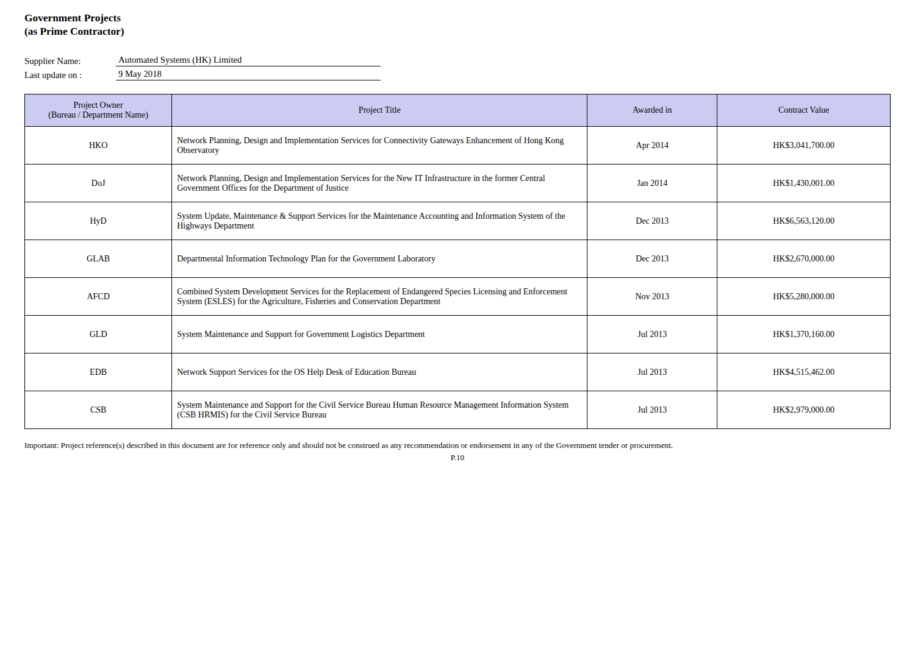Government Projects
(as Prime Contractor)
Supplier Name:
Automated Systems (HK) Limited
Last update on :
9 May 2018
| Project Owner (Bureau / Department Name) | Project Title | Awarded in | Contract Value |
| --- | --- | --- | --- |
| HKO | Network Planning, Design and Implementation Services for Connectivity Gateways Enhancement of Hong Kong Observatory | Apr 2014 | HK$3,041,700.00 |
| DoJ | Network Planning, Design and Implementation Services for the New IT Infrastructure in the former Central Government Offices for the Department of Justice | Jan 2014 | HK$1,430,001.00 |
| HyD | System Update, Maintenance & Support Services for the Maintenance Accounting and Information System of the Highways Department | Dec 2013 | HK$6,563,120.00 |
| GLAB | Departmental Information Technology Plan for the Government Laboratory | Dec 2013 | HK$2,670,000.00 |
| AFCD | Combined System Development Services for the Replacement of Endangered Species Licensing and Enforcement System (ESLES) for the Agriculture, Fisheries and Conservation Department | Nov 2013 | HK$5,280,000.00 |
| GLD | System Maintenance and Support for Government Logistics Department | Jul 2013 | HK$1,370,160.00 |
| EDB | Network Support Services for the OS Help Desk of Education Bureau | Jul 2013 | HK$4,515,462.00 |
| CSB | System Maintenance and Support for the Civil Service Bureau Human Resource Management Information System (CSB HRMIS) for the Civil Service Bureau | Jul 2013 | HK$2,979,000.00 |
Important: Project reference(s) described in this document are for reference only and should not be construed as any recommendation or endorsement in any of the Government tender or procurement.
P.10